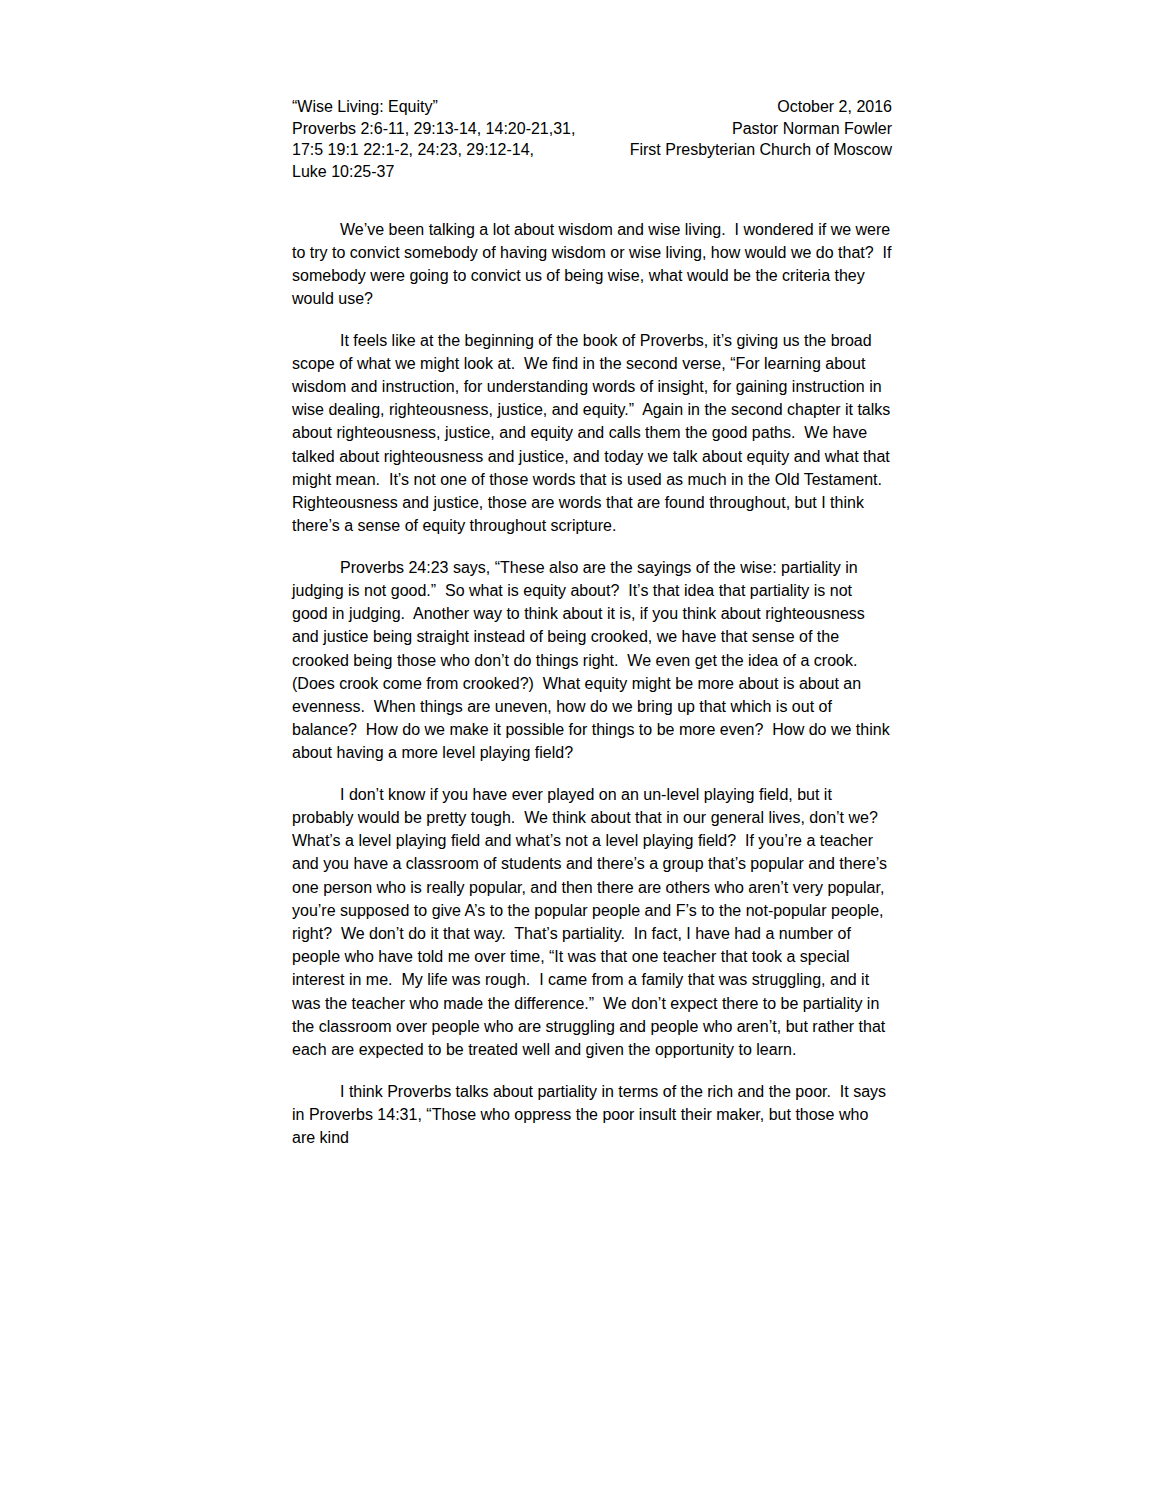| “Wise Living: Equity” | October 2, 2016 |
| Proverbs 2:6-11, 29:13-14, 14:20-21,31, | Pastor Norman Fowler |
| 17:5 19:1 22:1-2, 24:23, 29:12-14, | First Presbyterian Church of Moscow |
| Luke 10:25-37 | |
We’ve been talking a lot about wisdom and wise living. I wondered if we were to try to convict somebody of having wisdom or wise living, how would we do that? If somebody were going to convict us of being wise, what would be the criteria they would use?
It feels like at the beginning of the book of Proverbs, it’s giving us the broad scope of what we might look at. We find in the second verse, “For learning about wisdom and instruction, for understanding words of insight, for gaining instruction in wise dealing, righteousness, justice, and equity.” Again in the second chapter it talks about righteousness, justice, and equity and calls them the good paths. We have talked about righteousness and justice, and today we talk about equity and what that might mean. It’s not one of those words that is used as much in the Old Testament. Righteousness and justice, those are words that are found throughout, but I think there’s a sense of equity throughout scripture.
Proverbs 24:23 says, “These also are the sayings of the wise: partiality in judging is not good.” So what is equity about? It’s that idea that partiality is not good in judging. Another way to think about it is, if you think about righteousness and justice being straight instead of being crooked, we have that sense of the crooked being those who don’t do things right. We even get the idea of a crook. (Does crook come from crooked?) What equity might be more about is about an evenness. When things are uneven, how do we bring up that which is out of balance? How do we make it possible for things to be more even? How do we think about having a more level playing field?
I don’t know if you have ever played on an un-level playing field, but it probably would be pretty tough. We think about that in our general lives, don’t we? What’s a level playing field and what’s not a level playing field? If you’re a teacher and you have a classroom of students and there’s a group that’s popular and there’s one person who is really popular, and then there are others who aren’t very popular, you’re supposed to give A’s to the popular people and F’s to the not-popular people, right? We don’t do it that way. That’s partiality. In fact, I have had a number of people who have told me over time, “It was that one teacher that took a special interest in me. My life was rough. I came from a family that was struggling, and it was the teacher who made the difference.” We don’t expect there to be partiality in the classroom over people who are struggling and people who aren’t, but rather that each are expected to be treated well and given the opportunity to learn.
I think Proverbs talks about partiality in terms of the rich and the poor. It says in Proverbs 14:31, “Those who oppress the poor insult their maker, but those who are kind